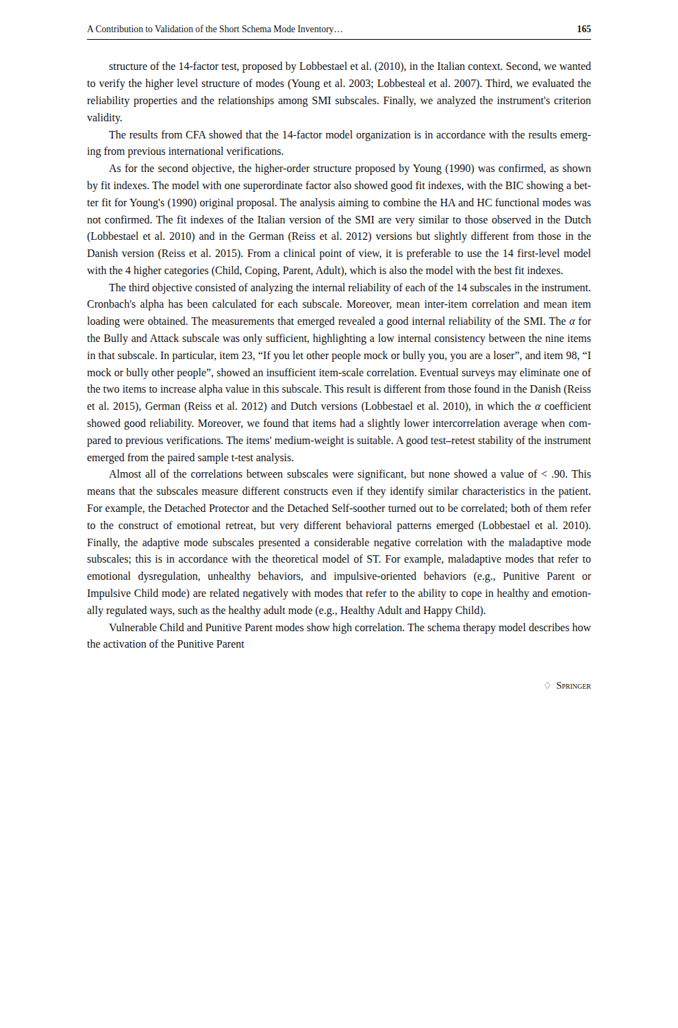A Contribution to Validation of the Short Schema Mode Inventory… 165
structure of the 14-factor test, proposed by Lobbestael et al. (2010), in the Italian context. Second, we wanted to verify the higher level structure of modes (Young et al. 2003; Lobbesteal et al. 2007). Third, we evaluated the reliability properties and the relationships among SMI subscales. Finally, we analyzed the instrument's criterion validity.
The results from CFA showed that the 14-factor model organization is in accordance with the results emerging from previous international verifications.
As for the second objective, the higher-order structure proposed by Young (1990) was confirmed, as shown by fit indexes. The model with one superordinate factor also showed good fit indexes, with the BIC showing a better fit for Young's (1990) original proposal. The analysis aiming to combine the HA and HC functional modes was not confirmed. The fit indexes of the Italian version of the SMI are very similar to those observed in the Dutch (Lobbestael et al. 2010) and in the German (Reiss et al. 2012) versions but slightly different from those in the Danish version (Reiss et al. 2015). From a clinical point of view, it is preferable to use the 14 first-level model with the 4 higher categories (Child, Coping, Parent, Adult), which is also the model with the best fit indexes.
The third objective consisted of analyzing the internal reliability of each of the 14 subscales in the instrument. Cronbach's alpha has been calculated for each subscale. Moreover, mean inter-item correlation and mean item loading were obtained. The measurements that emerged revealed a good internal reliability of the SMI. The α for the Bully and Attack subscale was only sufficient, highlighting a low internal consistency between the nine items in that subscale. In particular, item 23, “If you let other people mock or bully you, you are a loser”, and item 98, “I mock or bully other people”, showed an insufficient item-scale correlation. Eventual surveys may eliminate one of the two items to increase alpha value in this subscale. This result is different from those found in the Danish (Reiss et al. 2015), German (Reiss et al. 2012) and Dutch versions (Lobbestael et al. 2010), in which the α coefficient showed good reliability. Moreover, we found that items had a slightly lower intercorrelation average when compared to previous verifications. The items' medium-weight is suitable. A good test–retest stability of the instrument emerged from the paired sample t-test analysis.
Almost all of the correlations between subscales were significant, but none showed a value of < .90. This means that the subscales measure different constructs even if they identify similar characteristics in the patient. For example, the Detached Protector and the Detached Self-soother turned out to be correlated; both of them refer to the construct of emotional retreat, but very different behavioral patterns emerged (Lobbestael et al. 2010). Finally, the adaptive mode subscales presented a considerable negative correlation with the maladaptive mode subscales; this is in accordance with the theoretical model of ST. For example, maladaptive modes that refer to emotional dysregulation, unhealthy behaviors, and impulsive-oriented behaviors (e.g., Punitive Parent or Impulsive Child mode) are related negatively with modes that refer to the ability to cope in healthy and emotionally regulated ways, such as the healthy adult mode (e.g., Healthy Adult and Happy Child).
Vulnerable Child and Punitive Parent modes show high correlation. The schema therapy model describes how the activation of the Punitive Parent
♢Springer